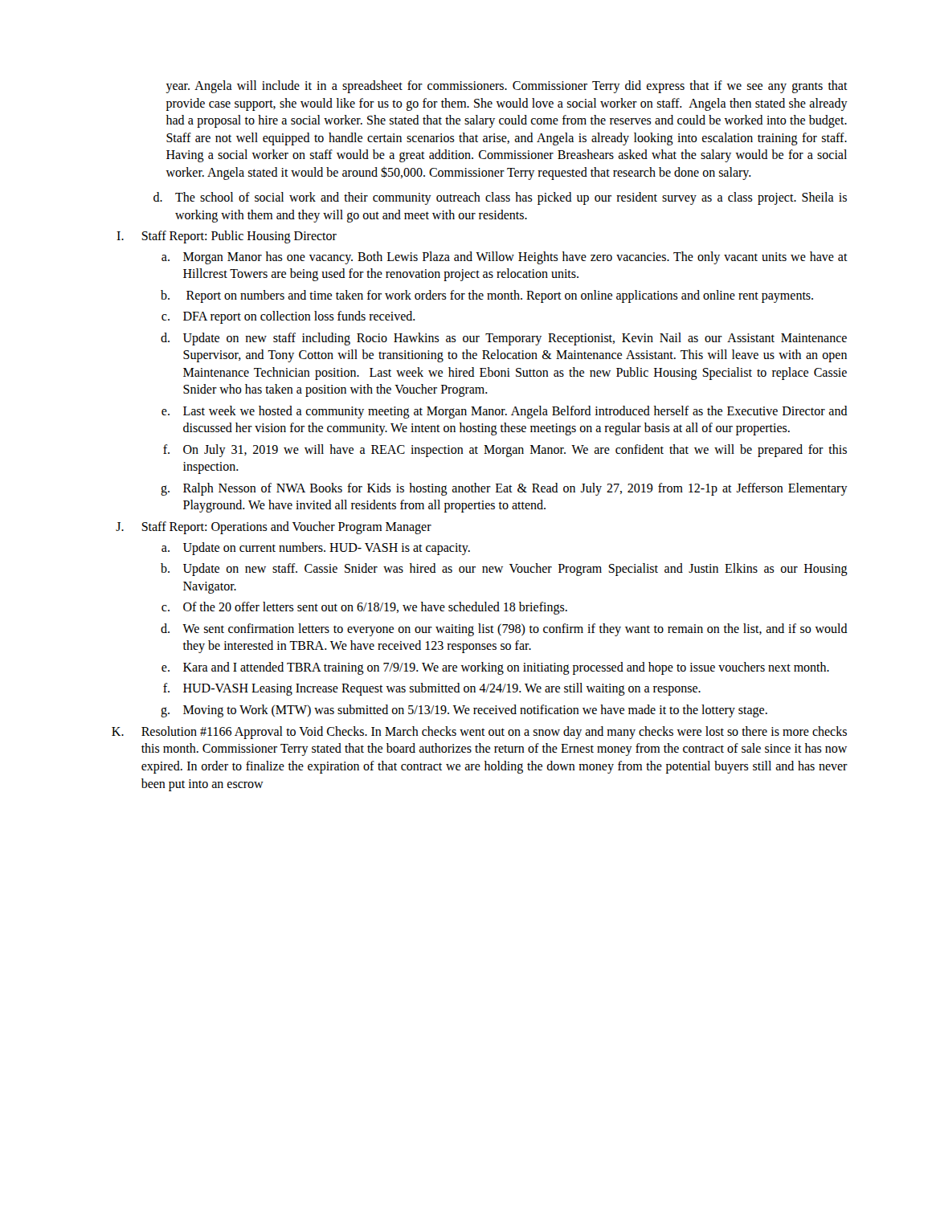year. Angela will include it in a spreadsheet for commissioners. Commissioner Terry did express that if we see any grants that provide case support, she would like for us to go for them. She would love a social worker on staff. Angela then stated she already had a proposal to hire a social worker. She stated that the salary could come from the reserves and could be worked into the budget. Staff are not well equipped to handle certain scenarios that arise, and Angela is already looking into escalation training for staff. Having a social worker on staff would be a great addition. Commissioner Breashears asked what the salary would be for a social worker. Angela stated it would be around $50,000. Commissioner Terry requested that research be done on salary.
The school of social work and their community outreach class has picked up our resident survey as a class project. Sheila is working with them and they will go out and meet with our residents.
Staff Report: Public Housing Director
Morgan Manor has one vacancy. Both Lewis Plaza and Willow Heights have zero vacancies. The only vacant units we have at Hillcrest Towers are being used for the renovation project as relocation units.
Report on numbers and time taken for work orders for the month. Report on online applications and online rent payments.
DFA report on collection loss funds received.
Update on new staff including Rocio Hawkins as our Temporary Receptionist, Kevin Nail as our Assistant Maintenance Supervisor, and Tony Cotton will be transitioning to the Relocation & Maintenance Assistant. This will leave us with an open Maintenance Technician position. Last week we hired Eboni Sutton as the new Public Housing Specialist to replace Cassie Snider who has taken a position with the Voucher Program.
Last week we hosted a community meeting at Morgan Manor. Angela Belford introduced herself as the Executive Director and discussed her vision for the community. We intent on hosting these meetings on a regular basis at all of our properties.
On July 31, 2019 we will have a REAC inspection at Morgan Manor. We are confident that we will be prepared for this inspection.
Ralph Nesson of NWA Books for Kids is hosting another Eat & Read on July 27, 2019 from 12-1p at Jefferson Elementary Playground. We have invited all residents from all properties to attend.
Staff Report: Operations and Voucher Program Manager
Update on current numbers. HUD- VASH is at capacity.
Update on new staff. Cassie Snider was hired as our new Voucher Program Specialist and Justin Elkins as our Housing Navigator.
Of the 20 offer letters sent out on 6/18/19, we have scheduled 18 briefings.
We sent confirmation letters to everyone on our waiting list (798) to confirm if they want to remain on the list, and if so would they be interested in TBRA. We have received 123 responses so far.
Kara and I attended TBRA training on 7/9/19. We are working on initiating processed and hope to issue vouchers next month.
HUD-VASH Leasing Increase Request was submitted on 4/24/19. We are still waiting on a response.
Moving to Work (MTW) was submitted on 5/13/19. We received notification we have made it to the lottery stage.
Resolution #1166 Approval to Void Checks. In March checks went out on a snow day and many checks were lost so there is more checks this month. Commissioner Terry stated that the board authorizes the return of the Ernest money from the contract of sale since it has now expired. In order to finalize the expiration of that contract we are holding the down money from the potential buyers still and has never been put into an escrow